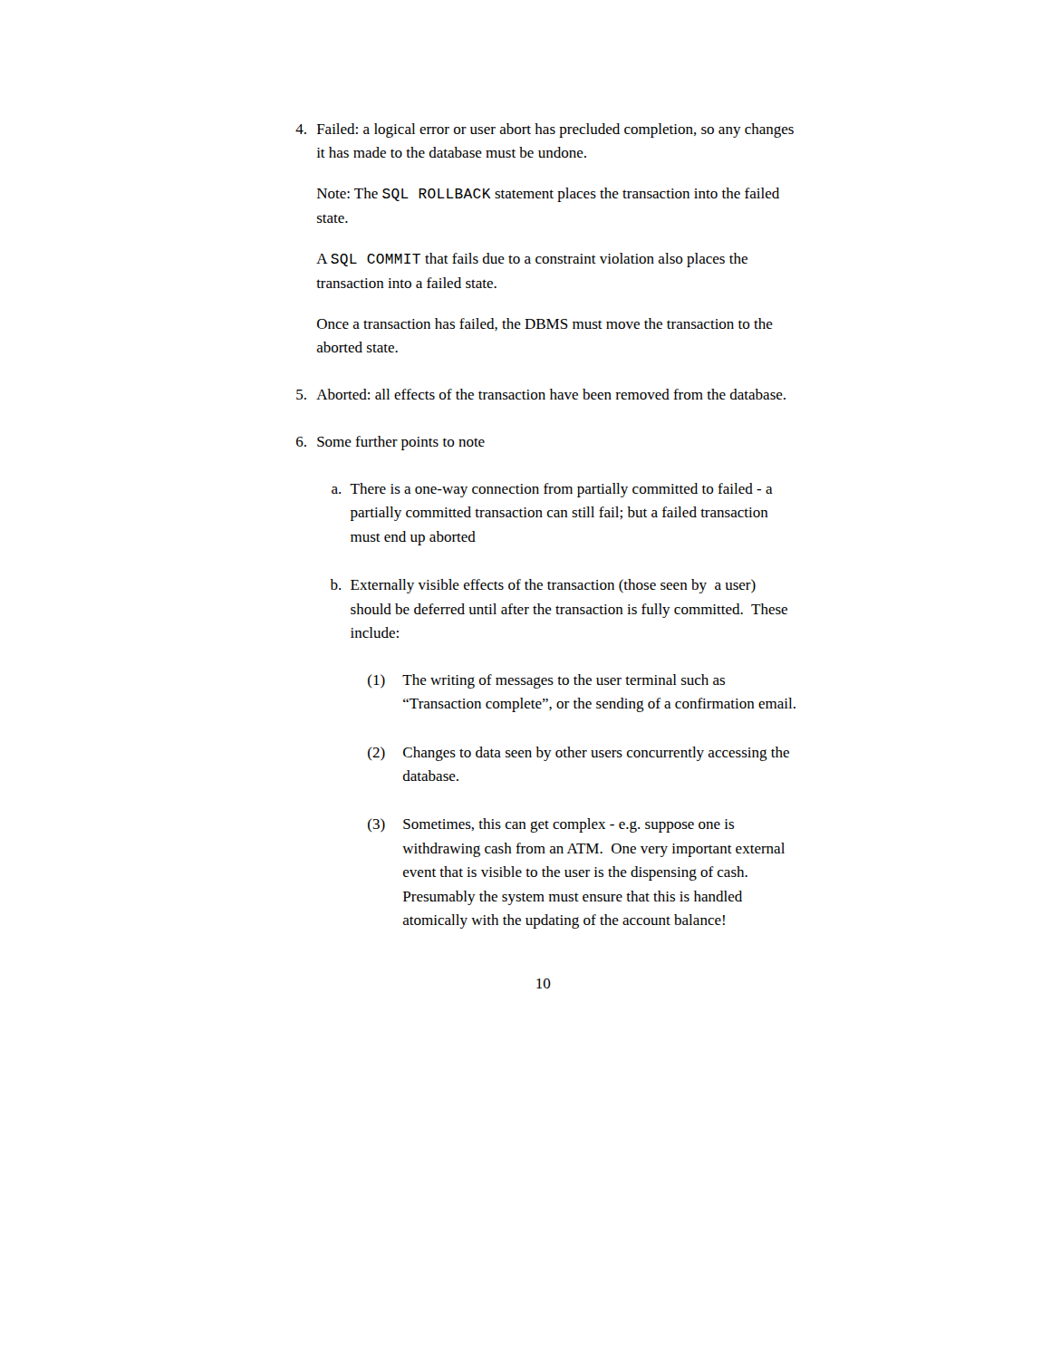Failed: a logical error or user abort has precluded completion, so any changes it has made to the database must be undone.
Note: The SQL ROLLBACK statement places the transaction into the failed state.
A SQL COMMIT that fails due to a constraint violation also places the transaction into a failed state.
Once a transaction has failed, the DBMS must move the transaction to the aborted state.
Aborted: all effects of the transaction have been removed from the database.
Some further points to note
There is a one-way connection from partially committed to failed - a partially committed transaction can still fail; but a failed transaction must end up aborted
Externally visible effects of the transaction (those seen by a user) should be deferred until after the transaction is fully committed. These include:
The writing of messages to the user terminal such as “Transaction complete”, or the sending of a confirmation email.
Changes to data seen by other users concurrently accessing the database.
Sometimes, this can get complex - e.g. suppose one is withdrawing cash from an ATM. One very important external event that is visible to the user is the dispensing of cash. Presumably the system must ensure that this is handled atomically with the updating of the account balance!
10